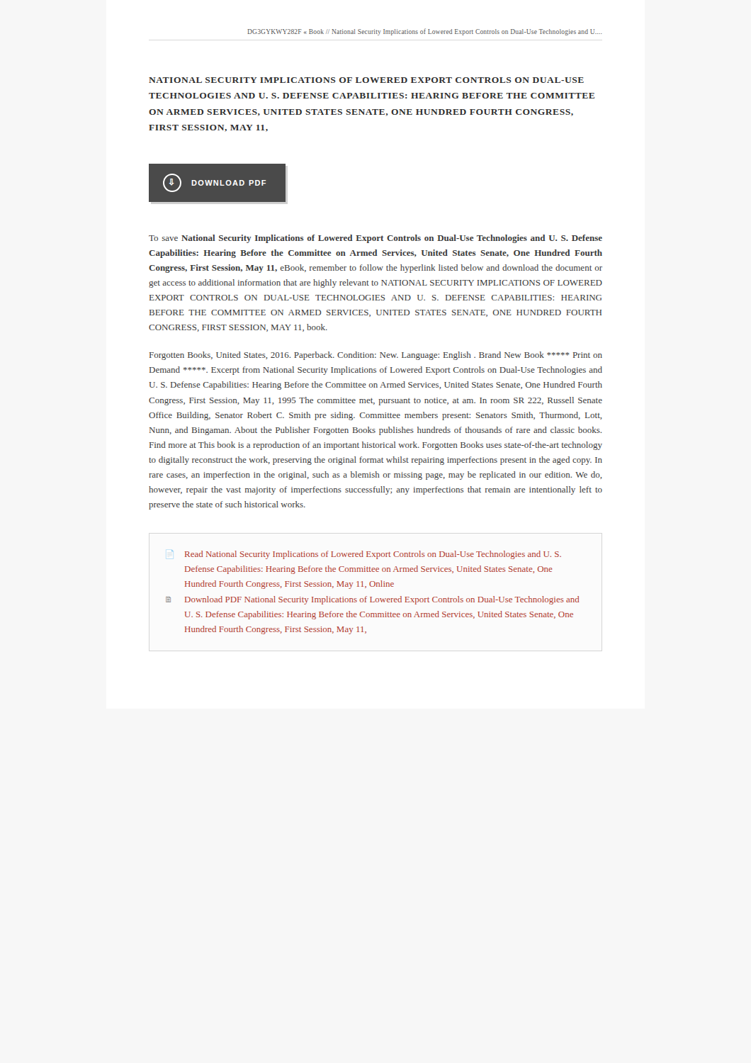DG3GYKWY282F « Book // National Security Implications of Lowered Export Controls on Dual-Use Technologies and U....
NATIONAL SECURITY IMPLICATIONS OF LOWERED EXPORT CONTROLS ON DUAL-USE TECHNOLOGIES AND U. S. DEFENSE CAPABILITIES: HEARING BEFORE THE COMMITTEE ON ARMED SERVICES, UNITED STATES SENATE, ONE HUNDRED FOURTH CONGRESS, FIRST SESSION, MAY 11,
⇩DOWNLOAD PDF
To save National Security Implications of Lowered Export Controls on Dual-Use Technologies and U. S. Defense Capabilities: Hearing Before the Committee on Armed Services, United States Senate, One Hundred Fourth Congress, First Session, May 11, eBook, remember to follow the hyperlink listed below and download the document or get access to additional information that are highly relevant to NATIONAL SECURITY IMPLICATIONS OF LOWERED EXPORT CONTROLS ON DUAL-USE TECHNOLOGIES AND U. S. DEFENSE CAPABILITIES: HEARING BEFORE THE COMMITTEE ON ARMED SERVICES, UNITED STATES SENATE, ONE HUNDRED FOURTH CONGRESS, FIRST SESSION, MAY 11, book.
Forgotten Books, United States, 2016. Paperback. Condition: New. Language: English . Brand New Book ***** Print on Demand *****. Excerpt from National Security Implications of Lowered Export Controls on Dual-Use Technologies and U. S. Defense Capabilities: Hearing Before the Committee on Armed Services, United States Senate, One Hundred Fourth Congress, First Session, May 11, 1995 The committee met, pursuant to notice, at am. In room SR 222, Russell Senate Office Building, Senator Robert C. Smith pre siding. Committee members present: Senators Smith, Thurmond, Lott, Nunn, and Bingaman. About the Publisher Forgotten Books publishes hundreds of thousands of rare and classic books. Find more at This book is a reproduction of an important historical work. Forgotten Books uses state-of-the-art technology to digitally reconstruct the work, preserving the original format whilst repairing imperfections present in the aged copy. In rare cases, an imperfection in the original, such as a blemish or missing page, may be replicated in our edition. We do, however, repair the vast majority of imperfections successfully; any imperfections that remain are intentionally left to preserve the state of such historical works.
| 📄 | Read National Security Implications of Lowered Export Controls on Dual-Use Technologies and U. S. Defense Capabilities: Hearing Before the Committee on Armed Services, United States Senate, One Hundred Fourth Congress, First Session, May 11, Online |
| 🗎 | Download PDF National Security Implications of Lowered Export Controls on Dual-Use Technologies and U. S. Defense Capabilities: Hearing Before the Committee on Armed Services, United States Senate, One Hundred Fourth Congress, First Session, May 11, |